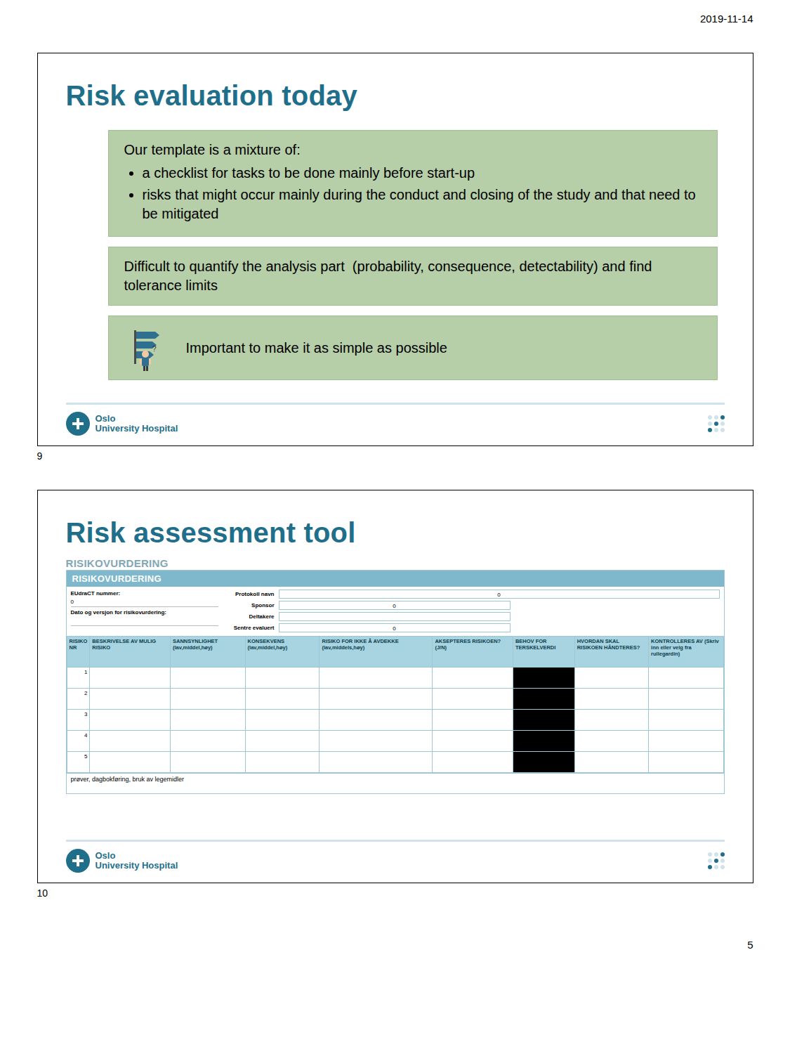2019-11-14
Risk evaluation today
Our template is a mixture of:
a checklist for tasks to be done mainly before start-up
risks that might occur mainly during the conduct and closing of the study and that need to be mitigated
Difficult to quantify the analysis part (probability, consequence, detectability) and find tolerance limits
?
Important to make it as simple as possible
Oslo University Hospital
9
Risk assessment tool
RISIKOVURDERING
RISIKOVURDERING
EUdraCT nummer:
0
Dato og versjon for risikovurdering:
Protokoll navn
0
Sponsor
0
Deltakere
Sentre evaluert
0
| RISIKO NR | BESKRIVELSE AV MULIG RISIKO | SANNSYNLIGHET (lav,middel,høy) | KONSEKVENS (lav,middel,høy) | RISIKO FOR IKKE Å AVDEKKE (lav,middels,høy) | AKSEPTERES RISIKOEN? (J/N) | BEHOV FOR TERSKELVERDI | HVORDAN SKAL RISIKOEN HÅNDTERES? | KONTROLLERES AV (Skriv inn eller velg fra rullegardin) |
| --- | --- | --- | --- | --- | --- | --- | --- | --- |
| 1 | | | | | | | | |
| 2 | | | | | | | | |
| 3 | | | | | | | | |
| 4 | | | | | | | | |
| 5 | | | | | | | | |
prøver, dagbokføring, bruk av legemidler
Oslo University Hospital
10
5